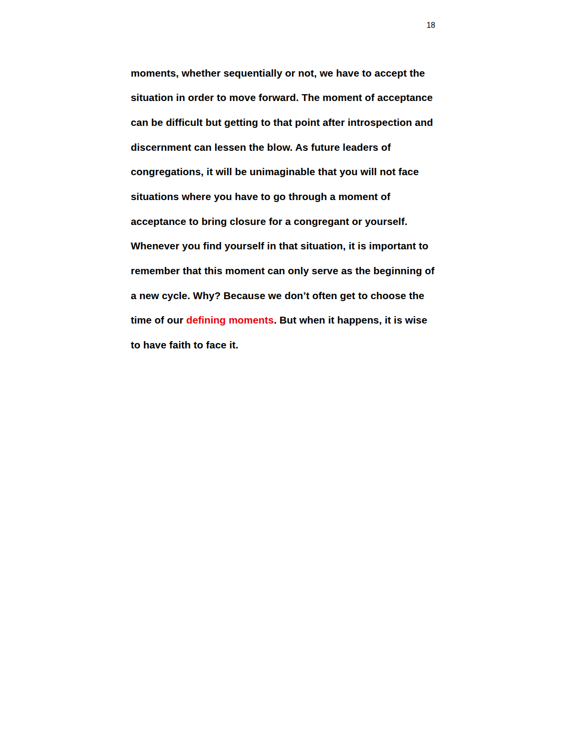18
moments, whether sequentially or not, we have to accept the situation in order to move forward. The moment of acceptance can be difficult but getting to that point after introspection and discernment can lessen the blow. As future leaders of congregations, it will be unimaginable that you will not face situations where you have to go through a moment of acceptance to bring closure for a congregant or yourself. Whenever you find yourself in that situation, it is important to remember that this moment can only serve as the beginning of a new cycle. Why? Because we don’t often get to choose the time of our defining moments. But when it happens, it is wise to have faith to face it.